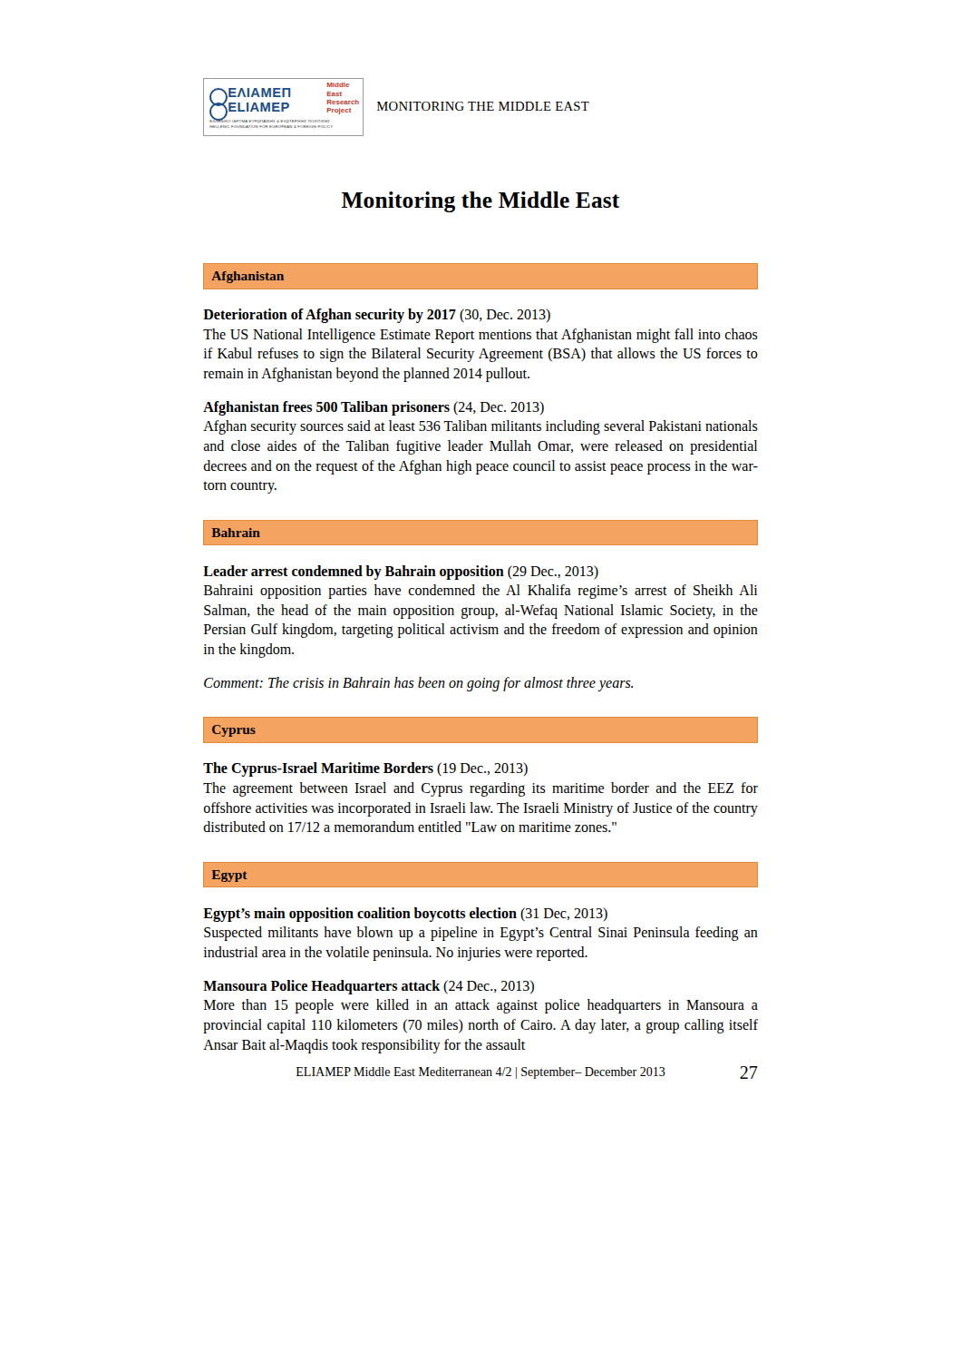ΕΛΙΑΜΕΠ
ELIAMEP
ΕΛΛΗΝΙΚΟ ΙΔΡΥΜΑ ΕΥΡΩΠΑΪΚΗΣ & ΕΞΩΤΕΡΙΚΗΣ ΠΟΛΙΤΙΚΗΣ
HELLENIC FOUNDATION FOR EUROPEAN & FOREIGN POLICY
Middle East Research Project
MONITORING THE MIDDLE EAST
Monitoring the Middle East
Afghanistan
Deterioration of Afghan security by 2017 (30, Dec. 2013)
The US National Intelligence Estimate Report mentions that Afghanistan might fall into chaos if Kabul refuses to sign the Bilateral Security Agreement (BSA) that allows the US forces to remain in Afghanistan beyond the planned 2014 pullout.
Afghanistan frees 500 Taliban prisoners (24, Dec. 2013)
Afghan security sources said at least 536 Taliban militants including several Pakistani nationals and close aides of the Taliban fugitive leader Mullah Omar, were released on presidential decrees and on the request of the Afghan high peace council to assist peace process in the war-torn country.
Bahrain
Leader arrest condemned by Bahrain opposition (29 Dec., 2013)
Bahraini opposition parties have condemned the Al Khalifa regime’s arrest of Sheikh Ali Salman, the head of the main opposition group, al-Wefaq National Islamic Society, in the Persian Gulf kingdom, targeting political activism and the freedom of expression and opinion in the kingdom.
Comment: The crisis in Bahrain has been on going for almost three years.
Cyprus
The Cyprus-Israel Maritime Borders (19 Dec., 2013)
The agreement between Israel and Cyprus regarding its maritime border and the EEZ for offshore activities was incorporated in Israeli law. The Israeli Ministry of Justice of the country distributed on 17/12 a memorandum entitled "Law on maritime zones."
Egypt
Egypt’s main opposition coalition boycotts election (31 Dec, 2013)
Suspected militants have blown up a pipeline in Egypt’s Central Sinai Peninsula feeding an industrial area in the volatile peninsula. No injuries were reported.
Mansoura Police Headquarters attack (24 Dec., 2013)
More than 15 people were killed in an attack against police headquarters in Mansoura a provincial capital 110 kilometers (70 miles) north of Cairo. A day later, a group calling itself Ansar Bait al-Maqdis took responsibility for the assault
ELIAMEP Middle East Mediterranean 4/2 | September– December 2013
27